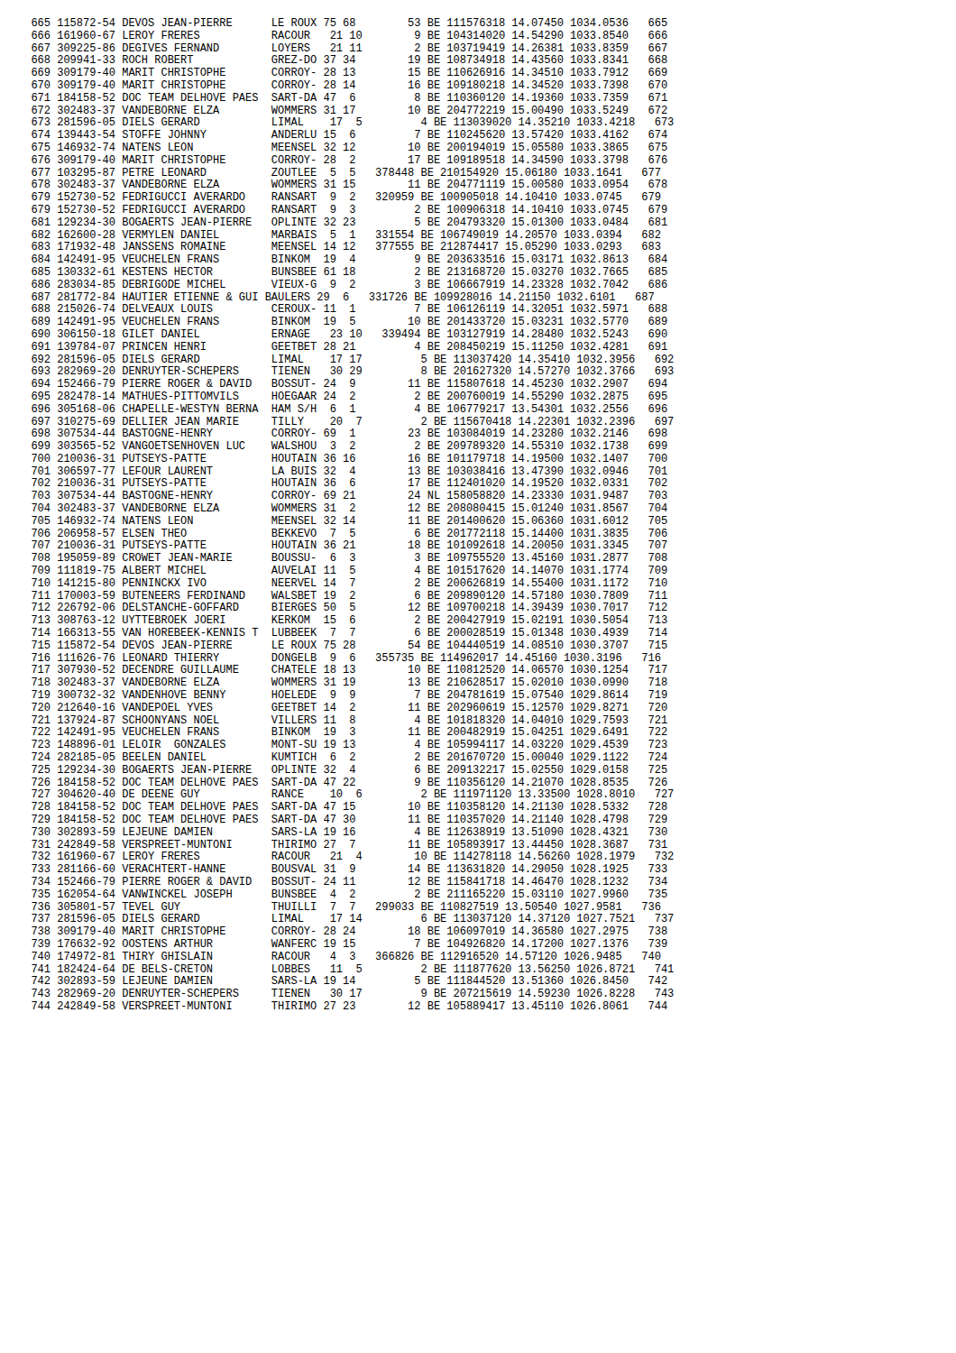665 115872-54 DEVOS JEAN-PIERRE      LE ROUX 75 68        53 BE 111576318 14.07450 1034.0536   665
  666 161960-67 LEROY FRERES           RACOUR   21 10        9 BE 104314020 14.54290 1033.8540   666
  667 309225-86 DEGIVES FERNAND        LOYERS   21 11        2 BE 103719419 14.26381 1033.8359   667
  668 209941-33 ROCH ROBERT            GREZ-DO 37 34        19 BE 108734918 14.43560 1033.8341   668
  669 309179-40 MARIT CHRISTOPHE       CORROY- 28 13        15 BE 110626916 14.34510 1033.7912   669
  670 309179-40 MARIT CHRISTOPHE       CORROY- 28 14        16 BE 109180218 14.34520 1033.7398   670
  671 184158-52 DOC TEAM DELHOVE PAES  SART-DA 47  6         8 BE 110360120 14.19360 1033.7359   671
  672 302483-37 VANDEBORNE ELZA        WOMMERS 31 17        10 BE 204772219 15.00490 1033.5249   672
  673 281596-05 DIELS GERARD           LIMAL    17  5         4 BE 113039020 14.35210 1033.4218   673
  674 139443-54 STOFFE JOHNNY          ANDERLU 15  6         7 BE 110245620 13.57420 1033.4162   674
  675 146932-74 NATENS LEON            MEENSEL 32 12        10 BE 200194019 15.05580 1033.3865   675
  676 309179-40 MARIT CHRISTOPHE       CORROY- 28  2        17 BE 109189518 14.34590 1033.3798   676
  677 103295-87 PETRE LEONARD          ZOUTLEE  5  5   378448 BE 210154920 15.06180 1033.1641   677
  678 302483-37 VANDEBORNE ELZA        WOMMERS 31 15        11 BE 204771119 15.00580 1033.0954   678
  679 152730-52 FEDRIGUCCI AVERARDO    RANSART  9  2   320959 BE 100905018 14.10410 1033.0745   679
  679 152730-52 FEDRIGUCCI AVERARDO    RANSART  9  3         2 BE 100906318 14.10410 1033.0745   679
  681 129234-30 BOGAERTS JEAN-PIERRE   OPLINTE 32 23         5 BE 204793320 15.01300 1033.0484   681
  682 162600-28 VERMYLEN DANIEL        MARBAIS  5  1   331554 BE 106749019 14.20570 1033.0394   682
  683 171932-48 JANSSENS ROMAINE       MEENSEL 14 12   377555 BE 212874417 15.05290 1033.0293   683
  684 142491-95 VEUCHELEN FRANS        BINKOM  19  4         9 BE 203633516 15.03171 1032.8613   684
  685 130332-61 KESTENS HECTOR         BUNSBEE 61 18         2 BE 213168720 15.03270 1032.7665   685
  686 283034-85 DEBRIGODE MICHEL       VIEUX-G  9  2         3 BE 106667919 14.23328 1032.7042   686
  687 281772-84 HAUTIER ETIENNE & GUI BAULERS 29  6   331726 BE 109928016 14.21150 1032.6101   687
  688 215026-74 DELVEAUX LOUIS         CEROUX- 11  1         7 BE 106126119 14.32051 1032.5971   688
  689 142491-95 VEUCHELEN FRANS        BINKOM  19  5        10 BE 201433720 15.03231 1032.5770   689
  690 306150-18 GILET DANIEL           ERNAGE   23 10   339494 BE 103127919 14.28480 1032.5243   690
  691 139784-07 PRINCEN HENRI          GEETBET 28 21         4 BE 208450219 15.11250 1032.4281   691
  692 281596-05 DIELS GERARD           LIMAL    17 17         5 BE 113037420 14.35410 1032.3956   692
  693 282969-20 DENRUYTER-SCHEPERS     TIENEN   30 29         8 BE 201627320 14.57270 1032.3766   693
  694 152466-79 PIERRE ROGER & DAVID   BOSSUT- 24  9        11 BE 115807618 14.45230 1032.2907   694
  695 282478-14 MATHUES-PITTOMVILS     HOEGAAR 24  2         2 BE 200760019 14.55290 1032.2875   695
  696 305168-06 CHAPELLE-WESTYN BERNA  HAM S/H  6  1         4 BE 106779217 13.54301 1032.2556   696
  697 310275-69 DELLIER JEAN MARIE     TILLY    20  7         2 BE 115670418 14.22301 1032.2396   697
  698 307534-44 BASTOGNE-HENRY         CORROY- 69  1        23 BE 103084019 14.23280 1032.2146   698
  699 303565-52 VANGOETSENHOVEN LUC    WALSHOU  3  2         2 BE 209789320 14.55310 1032.1738   699
  700 210036-31 PUTSEYS-PATTE          HOUTAIN 36 16        16 BE 101179718 14.19500 1032.1407   700
  701 306597-77 LEFOUR LAURENT         LA BUIS 32  4        13 BE 103038416 13.47390 1032.0946   701
  702 210036-31 PUTSEYS-PATTE          HOUTAIN 36  6        17 BE 112401020 14.19520 1032.0331   702
  703 307534-44 BASTOGNE-HENRY         CORROY- 69 21        24 NL 158058820 14.23330 1031.9487   703
  704 302483-37 VANDEBORNE ELZA        WOMMERS 31  2        12 BE 208080415 15.01240 1031.8567   704
  705 146932-74 NATENS LEON            MEENSEL 32 14        11 BE 201400620 15.06360 1031.6012   705
  706 206958-57 ELSEN THEO             BEKKEVO  7  5         6 BE 201772118 15.14400 1031.3835   706
  707 210036-31 PUTSEYS-PATTE          HOUTAIN 36 21        18 BE 101092618 14.20050 1031.3345   707
  708 195059-89 CROWET JEAN-MARIE      BOUSSU-  6  3         3 BE 109755520 13.45160 1031.2877   708
  709 111819-75 ALBERT MICHEL          AUVELAI 11  5         4 BE 101517620 14.14070 1031.1774   709
  710 141215-80 PENNINCKX IVO          NEERVEL 14  7         2 BE 200626819 14.55400 1031.1172   710
  711 170003-59 BUTENEERS FERDINAND    WALSBET 19  2         6 BE 209890120 14.57180 1030.7809   711
  712 226792-06 DELSTANCHE-GOFFARD     BIERGES 50  5        12 BE 109700218 14.39439 1030.7017   712
  713 308763-12 UYTTEBROEK JOERI       KERKOM  15  6         2 BE 200427919 15.02191 1030.5054   713
  714 166313-55 VAN HOREBEEK-KENNIS T  LUBBEEK  7  7         6 BE 200028519 15.01348 1030.4939   714
  715 115872-54 DEVOS JEAN-PIERRE      LE ROUX 75 28        54 BE 104440519 14.08510 1030.3707   715
  716 111626-76 LEONARD THIERRY        DONGELB  9  6   355735 BE 114962017 14.45160 1030.3196   716
  717 307930-52 DECENDRE GUILLAUME     CHATELE 18 13        10 BE 110812520 14.06570 1030.1254   717
  718 302483-37 VANDEBORNE ELZA        WOMMERS 31 19        13 BE 210628517 15.02010 1030.0990   718
  719 300732-32 VANDENHOVE BENNY       HOELEDE  9  9         7 BE 204781619 15.07540 1029.8614   719
  720 212640-16 VANDEPOEL YVES         GEETBET 14  2        11 BE 202960619 15.12570 1029.8271   720
  721 137924-87 SCHOONYANS NOEL        VILLERS 11  8         4 BE 101818320 14.04010 1029.7593   721
  722 142491-95 VEUCHELEN FRANS        BINKOM  19  3        11 BE 200482919 15.04251 1029.6491   722
  723 148896-01 LELOIR  GONZALES       MONT-SU 19 13         4 BE 105994117 14.03220 1029.4539   723
  724 282185-05 BEELEN DANIEL          KUMTICH  6  2         2 BE 201670720 15.00040 1029.1122   724
  725 129234-30 BOGAERTS JEAN-PIERRE   OPLINTE 32  4         6 BE 209132217 15.02550 1029.0158   725
  726 184158-52 DOC TEAM DELHOVE PAES  SART-DA 47 22         9 BE 110356120 14.21070 1028.8535   726
  727 304620-40 DE DEENE GUY           RANCE    10  6         2 BE 111971120 13.33500 1028.8010   727
  728 184158-52 DOC TEAM DELHOVE PAES  SART-DA 47 15        10 BE 110358120 14.21130 1028.5332   728
  729 184158-52 DOC TEAM DELHOVE PAES  SART-DA 47 30        11 BE 110357020 14.21140 1028.4798   729
  730 302893-59 LEJEUNE DAMIEN         SARS-LA 19 16         4 BE 112638919 13.51090 1028.4321   730
  731 242849-58 VERSPREET-MUNTONI      THIRIMO 27  7        11 BE 105893917 13.44450 1028.3687   731
  732 161960-67 LEROY FRERES           RACOUR   21  4        10 BE 114278118 14.56260 1028.1979   732
  733 281166-60 VERACHTERT-HANNE       BOUSVAL 31  9        14 BE 113631820 14.29050 1028.1925   733
  734 152466-79 PIERRE ROGER & DAVID   BOSSUT- 24 11        12 BE 115841718 14.46470 1028.1232   734
  735 162054-64 VANWINCKEL JOSEPH      BUNSBEE  4  2         2 BE 211165220 15.03110 1027.9960   735
  736 305801-57 TEVEL GUY              THUILLI  7  7   299033 BE 110827519 13.50540 1027.9581   736
  737 281596-05 DIELS GERARD           LIMAL    17 14         6 BE 113037120 14.37120 1027.7521   737
  738 309179-40 MARIT CHRISTOPHE       CORROY- 28 24        18 BE 106097019 14.36580 1027.2975   738
  739 176632-92 OOSTENS ARTHUR         WANFERC 19 15         7 BE 104926820 14.17200 1027.1376   739
  740 174972-81 THIRY GHISLAIN         RACOUR   4  3   366826 BE 112916520 14.57120 1026.9485   740
  741 182424-64 DE BELS-CRETON         LOBBES   11  5         2 BE 111877620 13.56250 1026.8721   741
  742 302893-59 LEJEUNE DAMIEN         SARS-LA 19 14         5 BE 111844520 13.51360 1026.8450   742
  743 282969-20 DENRUYTER-SCHEPERS     TIENEN   30 17         9 BE 207215619 14.59230 1026.8228   743
  744 242849-58 VERSPREET-MUNTONI      THIRIMO 27 23        12 BE 105889417 13.45110 1026.8061   744